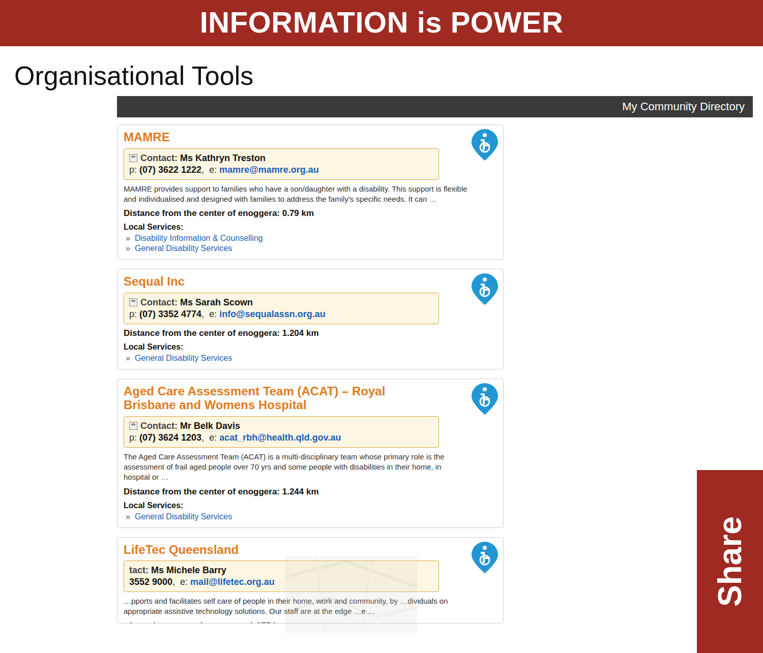INFORMATION is POWER
Organisational Tools
My Community Directory
MAMRE
Contact: Ms Kathryn Treston
p: (07) 3622 1222, e: mamre@mamre.org.au
MAMRE provides support to families who have a son/daughter with a disability. This support is flexible and individualised and designed with families to address the family's specific needs. It can …
Distance from the center of enoggera: 0.79 km
Local Services:
Disability Information & Counselling
General Disability Services
Sequal Inc
Contact: Ms Sarah Scown
p: (07) 3352 4774, e: info@sequalassn.org.au
Distance from the center of enoggera: 1.204 km
Local Services:
General Disability Services
Aged Care Assessment Team (ACAT) – Royal
Brisbane and Womens Hospital
Contact: Mr Belk Davis
p: (07) 3624 1203, e: acat_rbh@health.qld.gov.au
The Aged Care Assessment Team (ACAT) is a multi-disciplinary team whose primary role is the assessment of frail aged people over 70 yrs and some people with disabilities in their home, in hospital or …
Distance from the center of enoggera: 1.244 km
Local Services:
General Disability Services
LifeTec Queensland
tact: Ms Michele Barry
3552 9000, e: mail@lifetec.org.au
…pports and facilitates self care of people in their home, work and community, by …dividuals on appropriate assistive technology solutions. Our staff are at the edge …e …
: from the center of enoggera: 1.375 km
…vices:
Disability Information & Counselling
Share